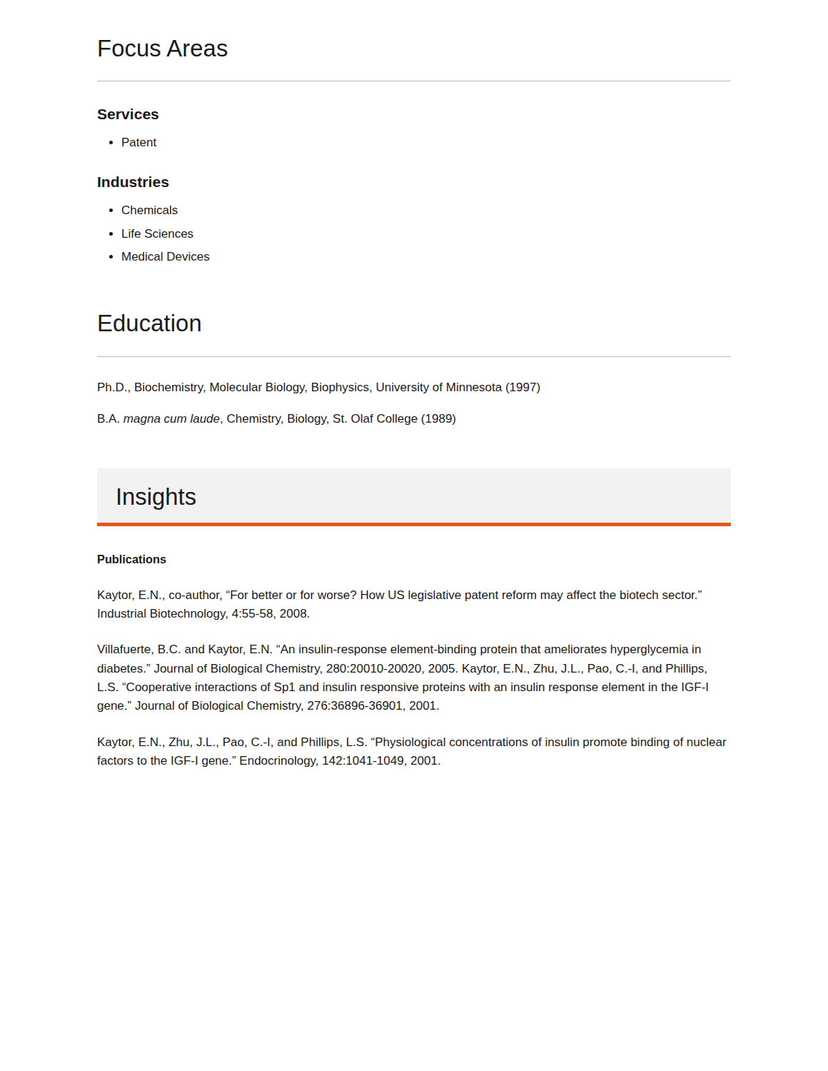Focus Areas
Services
Patent
Industries
Chemicals
Life Sciences
Medical Devices
Education
Ph.D., Biochemistry, Molecular Biology, Biophysics, University of Minnesota (1997)
B.A. magna cum laude, Chemistry, Biology, St. Olaf College (1989)
Insights
Publications
Kaytor, E.N., co-author, “For better or for worse? How US legislative patent reform may affect the biotech sector.” Industrial Biotechnology, 4:55-58, 2008.
Villafuerte, B.C. and Kaytor, E.N. “An insulin-response element-binding protein that ameliorates hyperglycemia in diabetes.” Journal of Biological Chemistry, 280:20010-20020, 2005. Kaytor, E.N., Zhu, J.L., Pao, C.-I, and Phillips, L.S. “Cooperative interactions of Sp1 and insulin responsive proteins with an insulin response element in the IGF-I gene.” Journal of Biological Chemistry, 276:36896-36901, 2001.
Kaytor, E.N., Zhu, J.L., Pao, C.-I, and Phillips, L.S. “Physiological concentrations of insulin promote binding of nuclear factors to the IGF-I gene.” Endocrinology, 142:1041-1049, 2001.